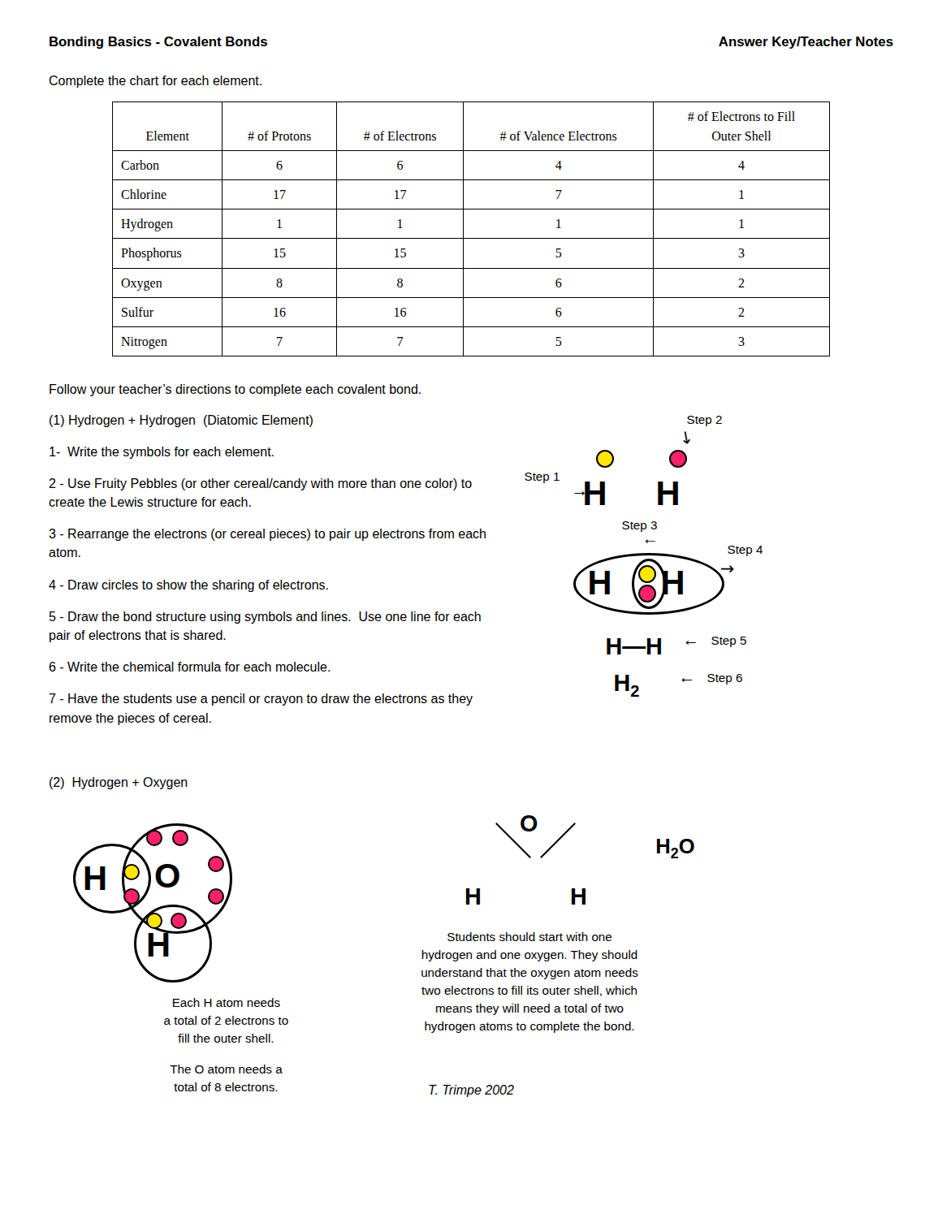Bonding Basics - Covalent Bonds
Answer Key/Teacher Notes
Complete the chart for each element.
| Element | # of Protons | # of Electrons | # of Valence Electrons | # of Electrons to Fill Outer Shell |
| --- | --- | --- | --- | --- |
| Carbon | 6 | 6 | 4 | 4 |
| Chlorine | 17 | 17 | 7 | 1 |
| Hydrogen | 1 | 1 | 1 | 1 |
| Phosphorus | 15 | 15 | 5 | 3 |
| Oxygen | 8 | 8 | 6 | 2 |
| Sulfur | 16 | 16 | 6 | 2 |
| Nitrogen | 7 | 7 | 5 | 3 |
Follow your teacher’s directions to complete each covalent bond.
(1) Hydrogen + Hydrogen (Diatomic Element)
1- Write the symbols for each element.
2 - Use Fruity Pebbles (or other cereal/candy with more than one color) to create the Lewis structure for each.
3 - Rearrange the electrons (or cereal pieces) to pair up electrons from each atom.
4 - Draw circles to show the sharing of electrons.
5 - Draw the bond structure using symbols and lines. Use one line for each pair of electrons that is shared.
6 - Write the chemical formula for each molecule.
7 - Have the students use a pencil or crayon to draw the electrons as they remove the pieces of cereal.
Step 2 ↘ Step 1 → H H Step 3 ↓ H H Step 4 ↖ H—H ← Step 5 H2 ← Step 6
(2) Hydrogen + Oxygen
O H H
Each H atom needs
a total of 2 electrons to
fill the outer shell.
The O atom needs a
total of 8 electrons.
O H H
Students should start with one hydrogen and one oxygen. They should understand that the oxygen atom needs two electrons to fill its outer shell, which means they will need a total of two hydrogen atoms to complete the bond.
H2O
T. Trimpe 2002